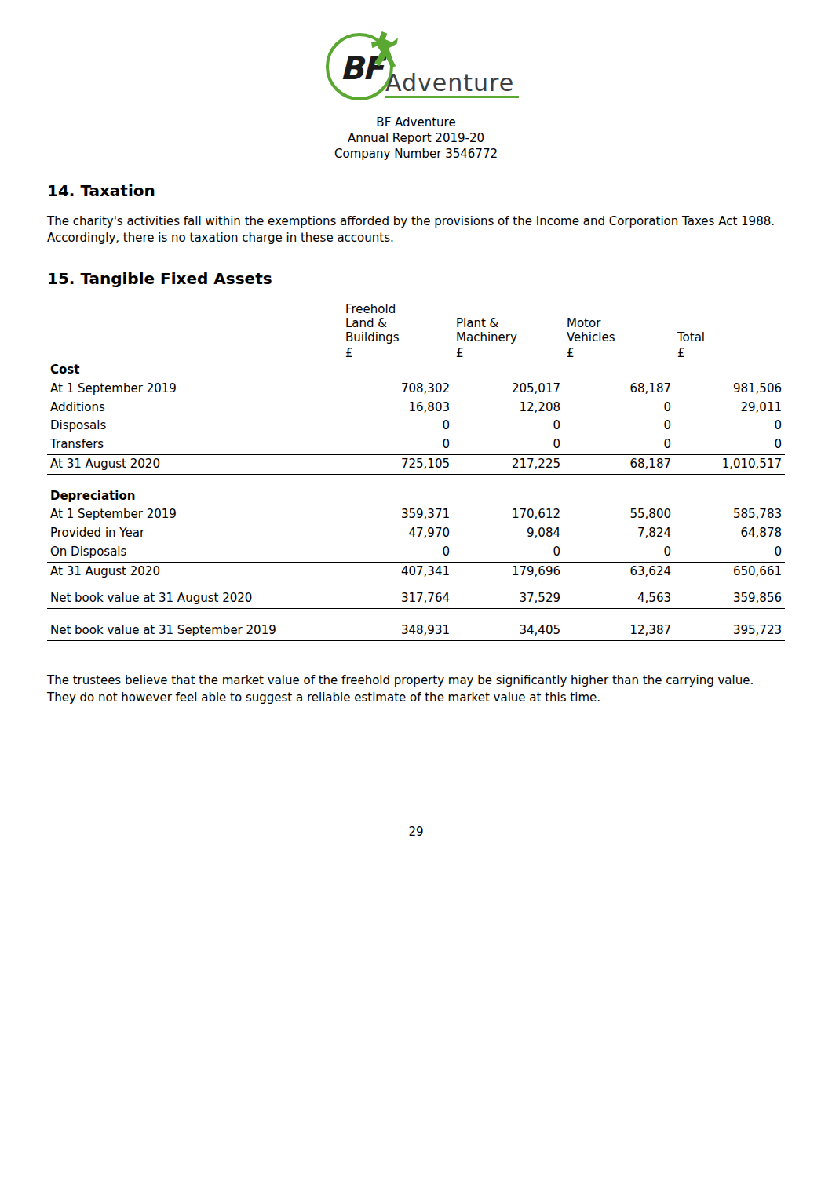BF
Adventure
BF Adventure
Annual Report 2019-20
Company Number 3546772
14. Taxation
The charity's activities fall within the exemptions afforded by the provisions of the Income and Corporation Taxes Act 1988. Accordingly, there is no taxation charge in these accounts.
15. Tangible Fixed Assets
| | Freehold Land & Buildings | Plant & Machinery | Motor Vehicles | Total |
| | £ | £ | £ | £ |
| Cost | | | | |
| At 1 September 2019 | 708,302 | 205,017 | 68,187 | 981,506 |
| Additions | 16,803 | 12,208 | 0 | 29,011 |
| Disposals | 0 | 0 | 0 | 0 |
| Transfers | 0 | 0 | 0 | 0 |
| At 31 August 2020 | 725,105 | 217,225 | 68,187 | 1,010,517 |
| Depreciation | | | | |
| At 1 September 2019 | 359,371 | 170,612 | 55,800 | 585,783 |
| Provided in Year | 47,970 | 9,084 | 7,824 | 64,878 |
| On Disposals | 0 | 0 | 0 | 0 |
| At 31 August 2020 | 407,341 | 179,696 | 63,624 | 650,661 |
| Net book value at 31 August 2020 | 317,764 | 37,529 | 4,563 | 359,856 |
| Net book value at 31 September 2019 | 348,931 | 34,405 | 12,387 | 395,723 |
The trustees believe that the market value of the freehold property may be significantly higher than the carrying value. They do not however feel able to suggest a reliable estimate of the market value at this time.
29